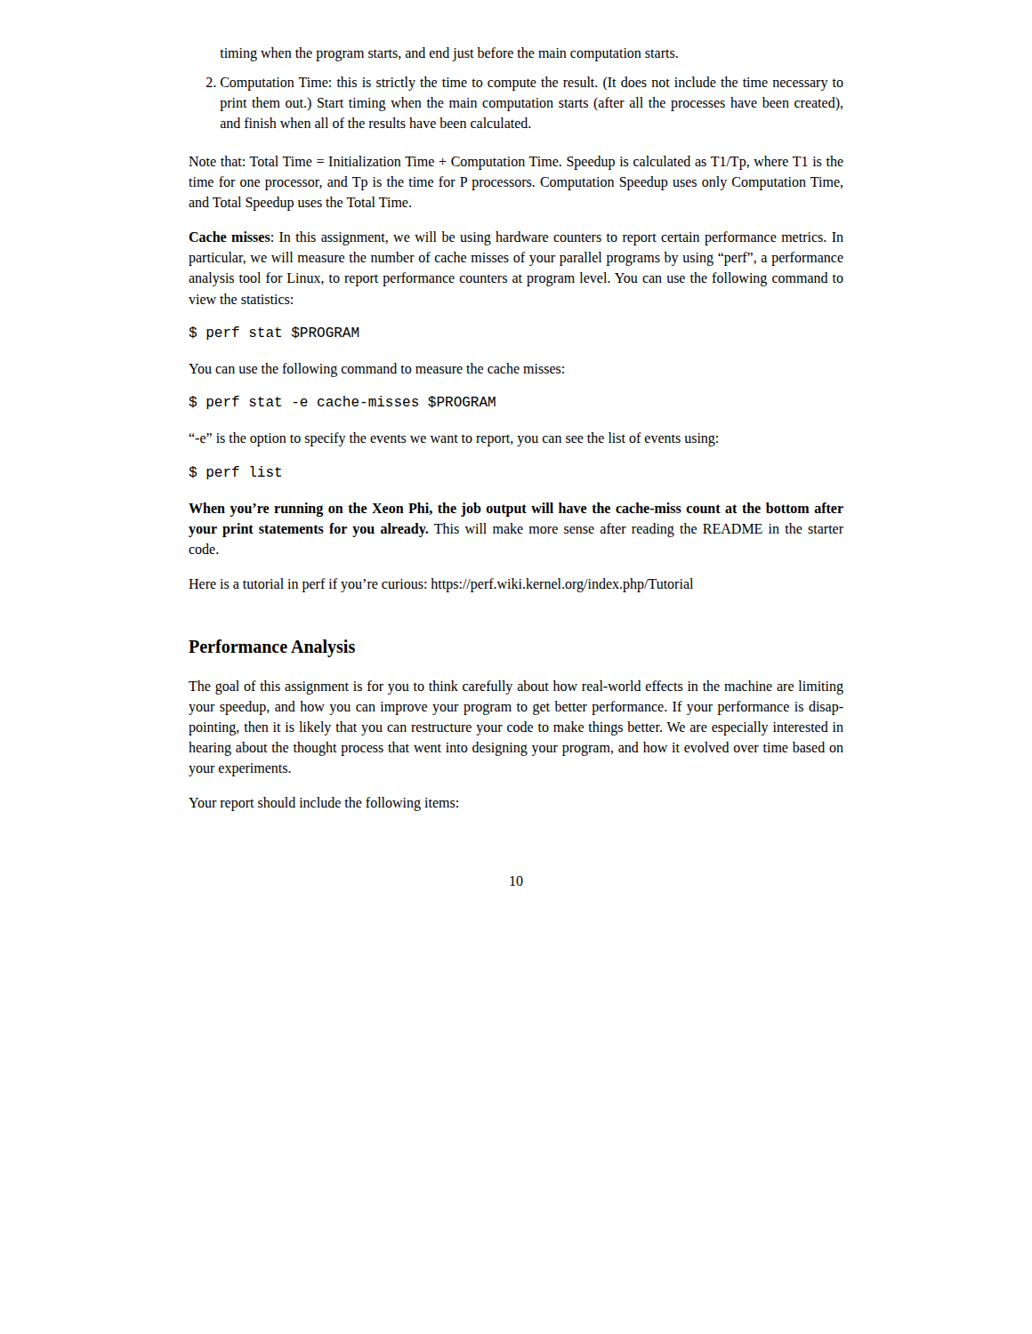timing when the program starts, and end just before the main computation starts.
Computation Time: this is strictly the time to compute the result. (It does not include the time necessary to print them out.) Start timing when the main computation starts (after all the processes have been created), and finish when all of the results have been calculated.
Note that: Total Time = Initialization Time + Computation Time. Speedup is calculated as T1/Tp, where T1 is the time for one processor, and Tp is the time for P processors. Computation Speedup uses only Computation Time, and Total Speedup uses the Total Time.
Cache misses: In this assignment, we will be using hardware counters to report certain performance metrics. In particular, we will measure the number of cache misses of your parallel programs by using “perf”, a performance analysis tool for Linux, to report performance counters at program level. You can use the following command to view the statistics:
$ perf stat $PROGRAM
You can use the following command to measure the cache misses:
$ perf stat -e cache-misses $PROGRAM
“-e” is the option to specify the events we want to report, you can see the list of events using:
$ perf list
When you’re running on the Xeon Phi, the job output will have the cache-miss count at the bottom after your print statements for you already. This will make more sense after reading the README in the starter code.
Here is a tutorial in perf if you’re curious: https://perf.wiki.kernel.org/index.php/Tutorial
Performance Analysis
The goal of this assignment is for you to think carefully about how real-world effects in the machine are limiting your speedup, and how you can improve your program to get better performance. If your performance is disappointing, then it is likely that you can restructure your code to make things better. We are especially interested in hearing about the thought process that went into designing your program, and how it evolved over time based on your experiments.
Your report should include the following items:
10